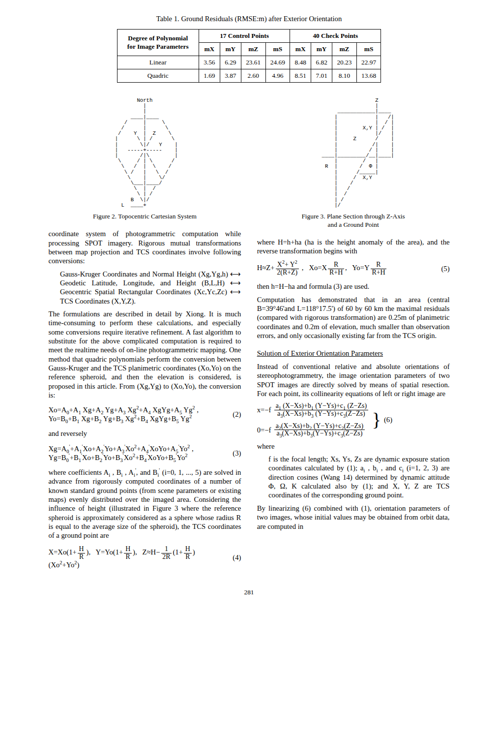Table 1. Ground Residuals (RMSE:m) after Exterior Orientation
| Degree of Polynomial for Image Parameters | 17 Control Points | 40 Check Points |
| --- | --- | --- |
| mX | mY | mZ | mS | mX | mY | mZ | mS |
| Linear | 3.56 | 6.29 | 23.61 | 24.69 | 8.48 | 6.82 | 20.23 | 22.97 |
| Quadric | 1.69 | 3.87 | 2.60 | 4.96 | 8.51 | 7.01 | 8.10 | 13.68 |
North | | ____|____ / | \ / | \ / Y | Z \ | \ | / \ | \|/ Y | | -----+----- | | /|\ | \ / | \ / \ / | \ / \ / | \ / \ | \/ \___|____/ \ | / \ | / B \|/ L ____+
Figure 2. Topocentric Cartesian System
coordinate system of photogrammetric computation while processing SPOT imagery. Rigorous mutual transformations between map projection and TCS coordinates involve following conversions:
Gauss-Kruger Coordinates and Normal Height (Xg,Yg,h) ⟷ Geodetic Latitude, Longitude, and Height (B,L,H) ⟷ Geocentric Spatial Rectangular Coordinates (Xc,Yc,Zc) ⟷ TCS Coordinates (X,Y,Z).
The formulations are described in detail by Xiong. It is much time-consuming to perform these calculations, and especially some conversions require iterative refinement. A fast algorithm to substitute for the above complicated computation is required to meet the realtime needs of on-line photogrammetric mapping. One method that quadric polynomials perform the conversion between Gauss-Kruger and the TCS planimetric coordinates (Xo,Yo) on the reference spheroid, and then the elevation is considered, is proposed in this article. From (Xg,Yg) to (Xo,Yo), the conversion is:
Xo=A0+A1 Xg+A2 Yg+A3 Xg2+A4 XgYg+A5 Yg2 ,
Yo=B0+B1 Xg+B2 Yg+B3 Xg2+B4 XgYg+B5 Yg2
(2)
and reversely
Xg=A0'+A1'Xo+A2'Yo+A3'Xo2+A4'XoYo+A5'Yo2 ,
Yg=B0'+B1'Xo+B2'Yo+B3'Xo2+B4'XoYo+B5'Yo2
(3)
where coefficients Ai , Bi , Ai', and Bi' (i=0, 1, ..., 5) are solved in advance from rigorously computed coordinates of a number of known standard ground points (from scene parameters or existing maps) evenly distributed over the imaged area. Considering the influence of height (illustrated in Figure 3 where the reference spheroid is approximately considered as a sphere whose radius R is equal to the average size of the spheroid), the TCS coordinates of a ground point are
X=Xo(1+HR), Y=Yo(1+HR), Z≈H−12R(1+HR)(Xo2+Yo2)
(4)
Z | ____________|____ | | /| | | / | | X,Y | / | | |/ | | Z / | | /| | | / | | ____|_________/__|____| | / | R | / Φ | | /_____| | / X,Y | / | / | / | / |/
Figure 3. Plane Section through Z-Axis
and a Ground Point
where H=h+ha (ha is the height anomaly of the area), and the reverse transformation begins with
H≈Z+X2+ Y22(R+Z) , Xo=XRR+H, Yo=YRR+H
(5)
then h=H−ha and formula (3) are used.
Computation has demonstrated that in an area (central B=39°46'and L=118°17.5') of 60 by 60 km the maximal residuals (compared with rigorous transformation) are 0.25m of planimetric coordinates and 0.2m of elevation, much smaller than observation errors, and only occasionally existing far from the TCS origin.
Solution of Exterior Orientation Parameters
Instead of conventional relative and absolute orientations of stereophotogrammetry, the image orientation parameters of two SPOT images are directly solved by means of spatial resection. For each point, its collinearity equations of left or right image are
x=−f a1 (X−Xs)+b1 (Y−Ys)+c1 (Z−Zs) a3(X−Xs)+b3 (Y−Ys)+c3(Z−Zs)
0=−f a2(X−Xs)+b2 (Y−Ys)+c2(Z−Zs) a3(X−Xs)+b3(Y−Ys)+c3(Z−Zs)
} (6)
where
f is the focal length; Xs, Ys, Zs are dynamic exposure station coordinates calculated by (1); ai , bi , and ci (i=1, 2, 3) are direction cosines (Wang 14) determined by dynamic attitude Φ, Ω, K calculated also by (1); and X, Y, Z are TCS coordinates of the corresponding ground point.
By linearizing (6) combined with (1), orientation parameters of two images, whose initial values may be obtained from orbit data, are computed in
281